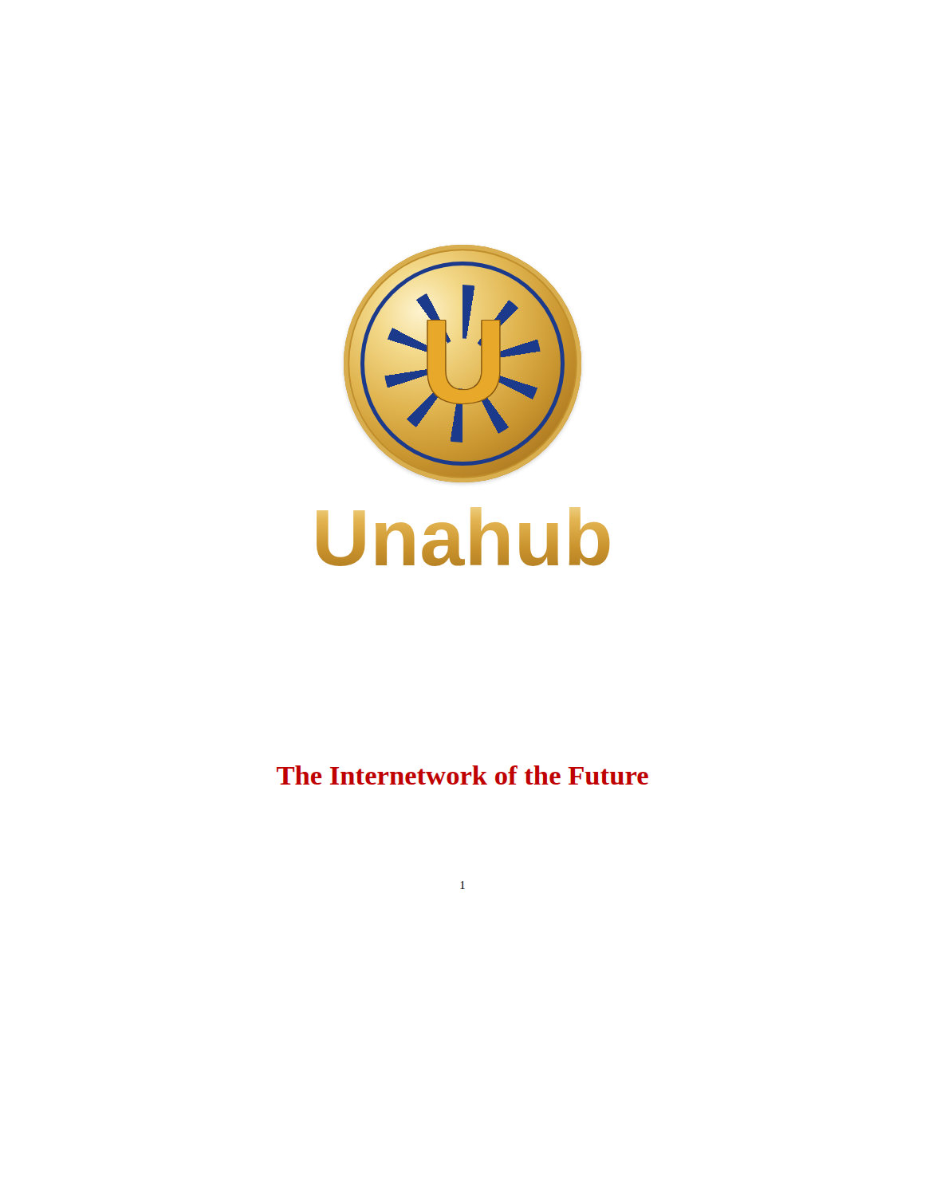U
Unahub
The Internetwork of the Future
1